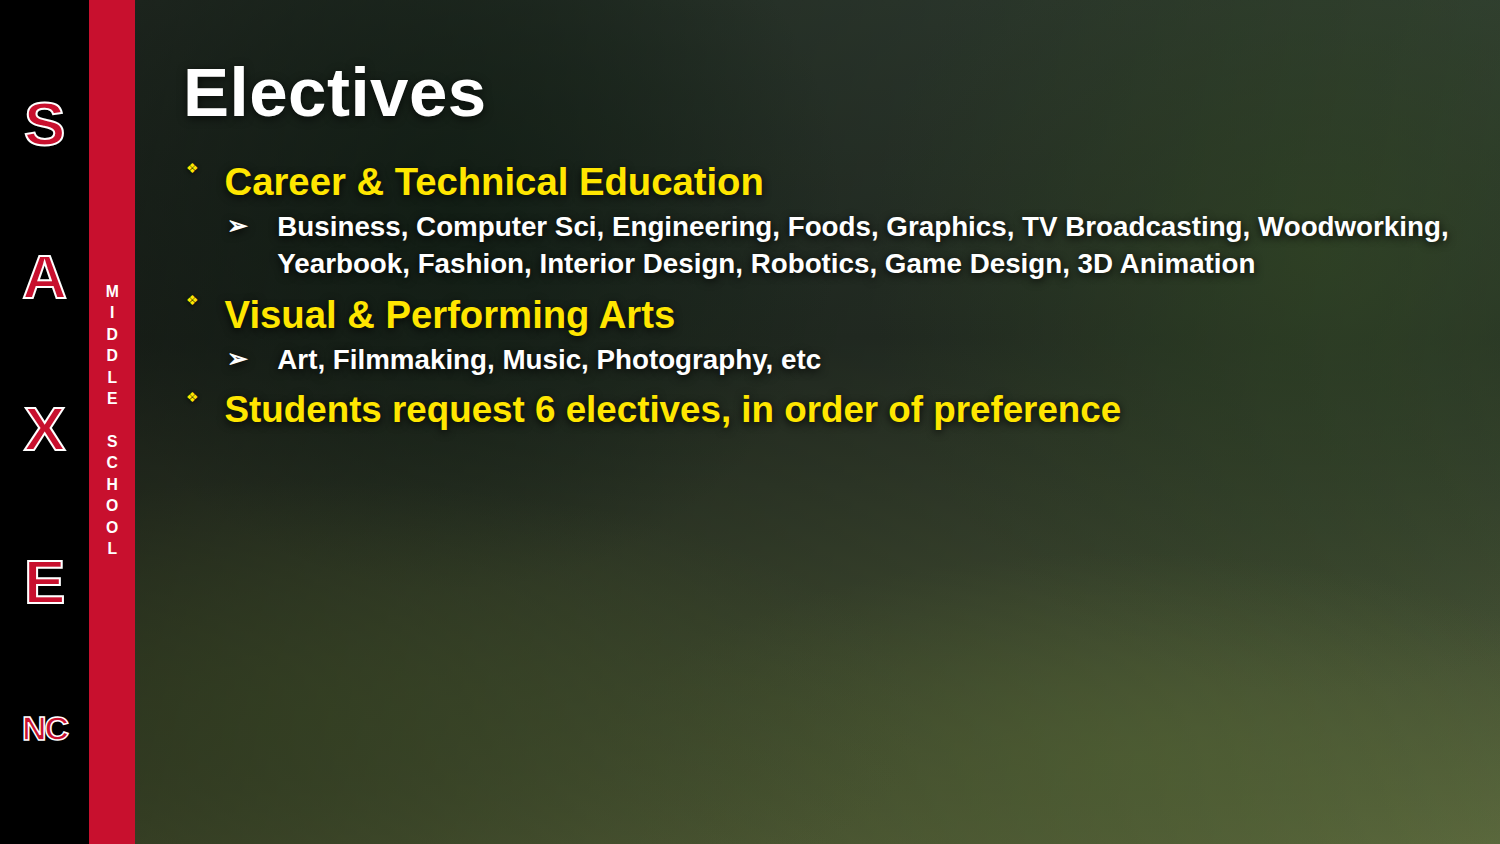S A X E
NC
MIDDLE SCHOOL
Electives
Career & Technical Education
Business, Computer Sci, Engineering, Foods, Graphics, TV Broadcasting, Woodworking, Yearbook, Fashion, Interior Design, Robotics, Game Design, 3D Animation
Visual & Performing Arts
Art, Filmmaking, Music, Photography, etc
Students request 6 electives, in order of preference